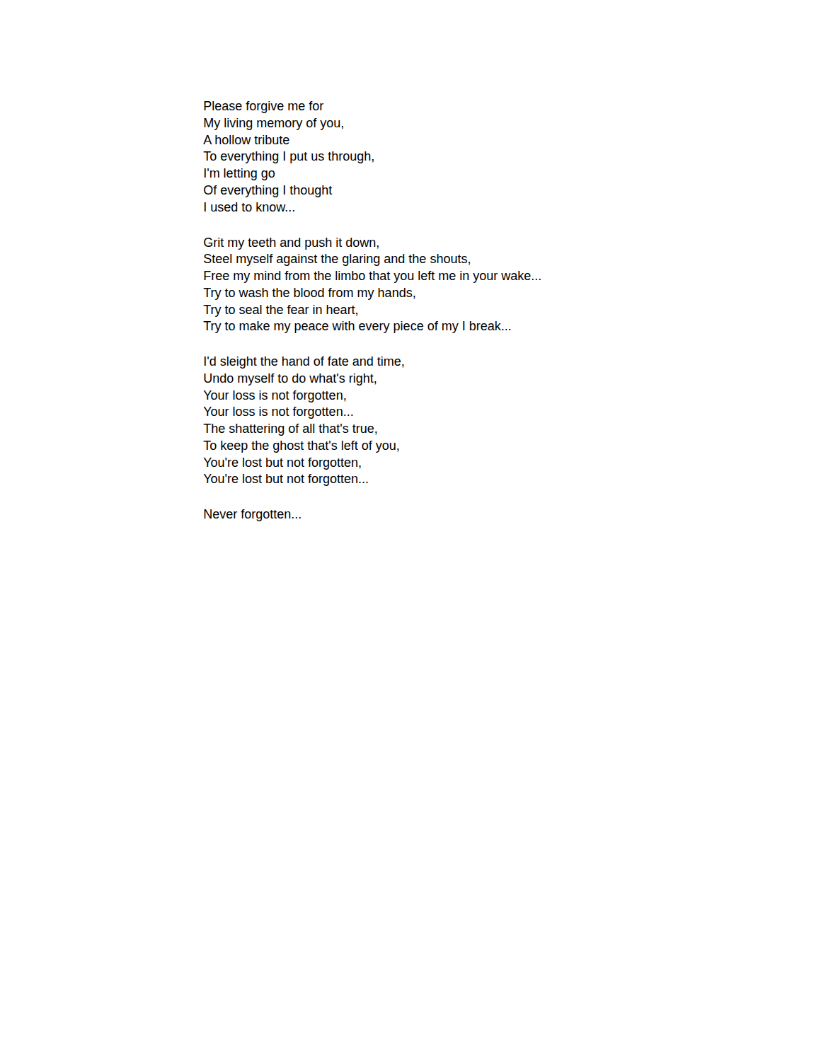Please forgive me for
My living memory of you,
A hollow tribute
To everything I put us through,
I'm letting go
Of everything I thought
I used to know...
Grit my teeth and push it down,
Steel myself against the glaring and the shouts,
Free my mind from the limbo that you left me in your wake...
Try to wash the blood from my hands,
Try to seal the fear in heart,
Try to make my peace with every piece of my I break...
I'd sleight the hand of fate and time,
Undo myself to do what's right,
Your loss is not forgotten,
Your loss is not forgotten...
The shattering of all that's true,
To keep the ghost that's left of you,
You're lost but not forgotten,
You're lost but not forgotten...
Never forgotten...